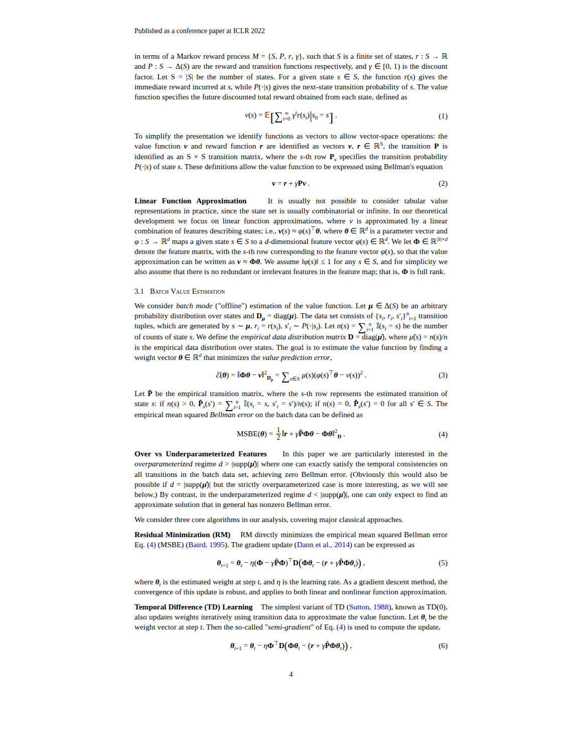Published as a conference paper at ICLR 2022
in terms of a Markov reward process M = {S, P, r, γ}, such that S is a finite set of states, r : S → ℝ and P : S → Δ(S) are the reward and transition functions respectively, and γ ∈ [0, 1) is the discount factor. Let S = |S| be the number of states. For a given state s ∈ S, the function r(s) gives the immediate reward incurred at s, while P(·|s) gives the next-state transition probability of s. The value function specifies the future discounted total reward obtained from each state, defined as
v(s) = 𝔼[∑∞t=0 γtr(st)|s0 = s] . (1)
To simplify the presentation we identify functions as vectors to allow vector-space operations: the value function v and reward function r are identified as vectors v, r ∈ ℝS, the transition P is identified as an S × S transition matrix, where the s-th row Ps specifies the transition probability P(·|s) of state s. These definitions allow the value function to be expressed using Bellman's equation
v = r + γPv . (2)
Linear Function Approximation It is usually not possible to consider tabular value representations in practice, since the state set is usually combinatorial or infinite. In our theoretical development we focus on linear function approximations, where v is approximated by a linear combination of features describing states; i.e., v(s) ≈ φ(s)⊤θ, where θ ∈ ℝd is a parameter vector and φ : S → ℝd maps a given state s ∈ S to a d-dimensional feature vector φ(s) ∈ ℝd. We let Φ ∈ ℝ|S|×d denote the feature matrix, with the s-th row corresponding to the feature vector φ(s), so that the value approximation can be written as v ≈ Φθ. We assume ‖φ(s)‖ ≤ 1 for any s ∈ S, and for simplicity we also assume that there is no redundant or irrelevant features in the feature map; that is, Φ is full rank.
3.1 Batch Value Estimation
We consider batch mode ("offline") estimation of the value function. Let μ ∈ Δ(S) be an arbitrary probability distribution over states and Dμ = diag(μ). The data set consists of {si, ri, s′i}ni=1 transition tuples, which are generated by s ∼ μ, ri = r(si), s′i ∼ P(·|si). Let n(s) = ∑ni=1 𝕀(si = s) be the number of counts of state s. We define the empirical data distribution matrix D = diag(μ̂), where μ̂(s) = n(s)/n is the empirical data distribution over states. The goal is to estimate the value function by finding a weight vector θ ∈ ℝd that minimizes the value prediction error,
ℰ(θ) = ‖Φθ − v‖2Dμ = ∑ s∈S μ(s)(φ(s)⊤θ − v(s))2 . (3)
Let P̂ be the empirical transition matrix, where the s-th row represents the estimated transition of state s: if n(s) > 0, P̂s(s′) = ∑ni=1 𝕀(si = s, s′i = s′)/n(s); if n(s) = 0, P̂s(s′) = 0 for all s′ ∈ S. The empirical mean squared Bellman error on the batch data can be defined as
MSBE(θ) = 12‖r + γP̂Φθ − Φθ‖2D . (4)
Over vs Underparameterized Features In this paper we are particularly interested in the overparameterized regime d > |supp(μ̂)| where one can exactly satisfy the temporal consistencies on all transitions in the batch data set, achieving zero Bellman error. (Obviously this would also be possible if d = |supp(μ̂)| but the strictly overparameterized case is more interesting, as we will see below.) By contrast, in the underparameterized regime d < |supp(μ̂)|, one can only expect to find an approximate solution that in general has nonzero Bellman error.
We consider three core algorithms in our analysis, covering major classical approaches.
Residual Minimization (RM) RM directly minimizes the empirical mean squared Bellman error Eq. (4) (MSBE) (Baird, 1995). The gradient update (Dann et al., 2014) can be expressed as
θt+1 = θt − η(Φ − γP̂Φ)⊤D(Φθt − (r + γP̂Φθt)) , (5)
where θt is the estimated weight at step t, and η is the learning rate. As a gradient descent method, the convergence of this update is robust, and applies to both linear and nonlinear function approximation.
Temporal Difference (TD) Learning The simplest variant of TD (Sutton, 1988), known as TD(0), also updates weights iteratively using transition data to approximate the value function. Let θt be the weight vector at step t. Then the so-called "semi-gradient" of Eq. (4) is used to compute the update,
θt+1 = θt − ηΦ⊤D(Φθt − (r + γP̂Φθt)) , (6)
4